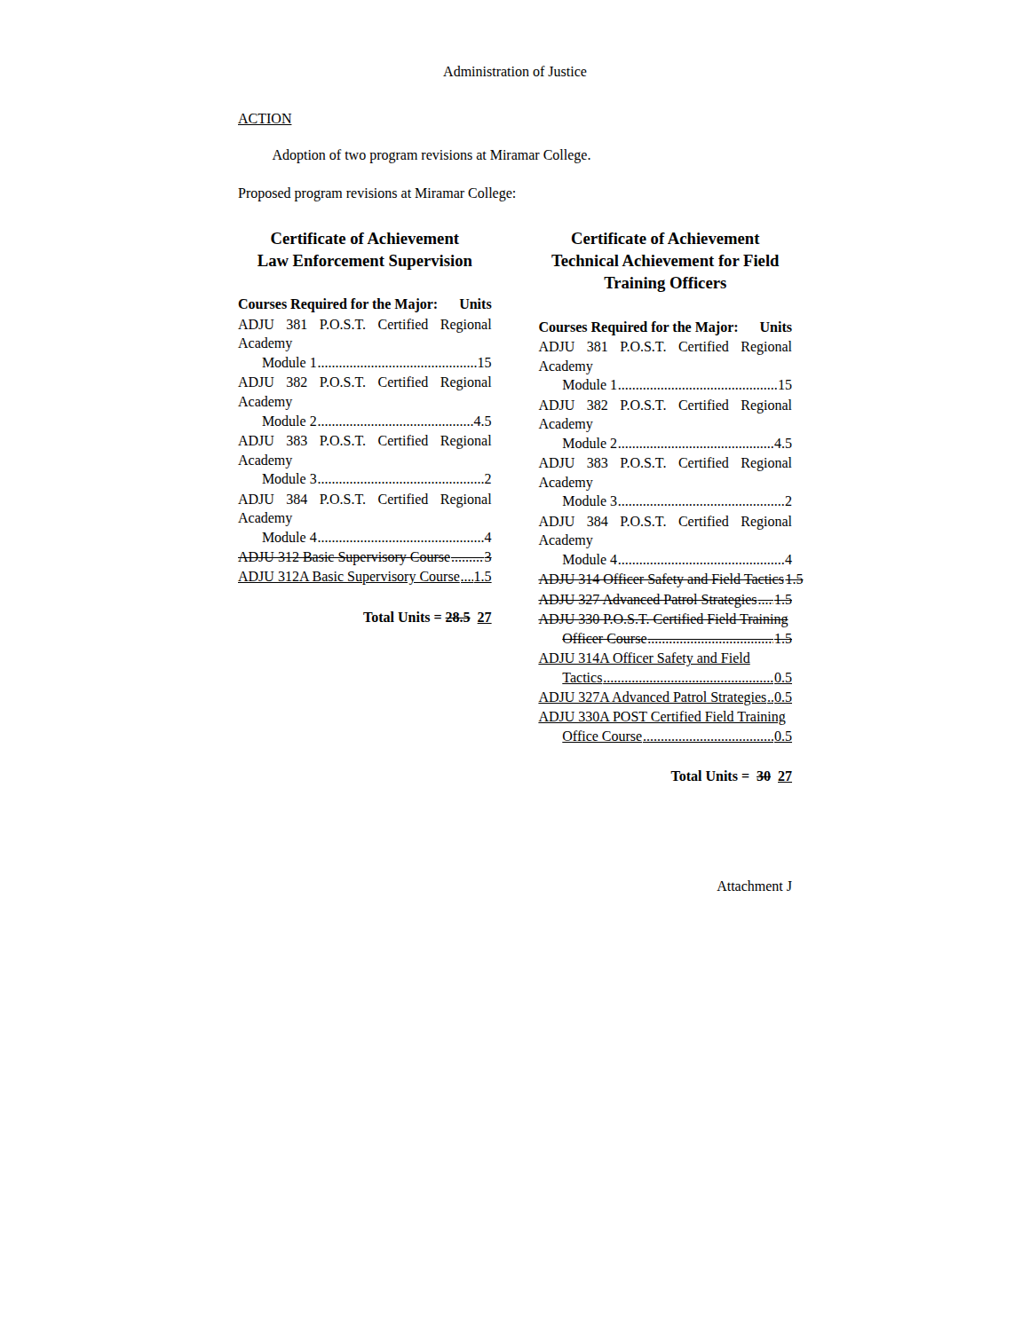Administration of Justice
ACTION
Adoption of two program revisions at Miramar College.
Proposed program revisions at Miramar College:
Certificate of Achievement
Law Enforcement Supervision
Courses Required for the Major: Units
ADJU 381 P.O.S.T. Certified Regional Academy Module 1....................................................... 15
ADJU 382 P.O.S.T. Certified Regional Academy Module 2....................................................... 4.5
ADJU 383 P.O.S.T. Certified Regional Academy Module 3....................................................... 2
ADJU 384 P.O.S.T. Certified Regional Academy Module 4....................................................... 4
ADJU 312 Basic Supervisory Course................. 3
ADJU 312A Basic Supervisory Course........... 1.5
Total Units = 28.5 27
Certificate of Achievement
Technical Achievement for Field
Training Officers
Courses Required for the Major: Units
ADJU 381 P.O.S.T. Certified Regional Academy Module 1....................................................... 15
ADJU 382 P.O.S.T. Certified Regional Academy Module 2....................................................... 4.5
ADJU 383 P.O.S.T. Certified Regional Academy Module 3....................................................... 2
ADJU 384 P.O.S.T. Certified Regional Academy Module 4....................................................... 4
ADJU 314 Officer Safety and Field Tactics.... 1.5
ADJU 327 Advanced Patrol Strategies............ 1.5
ADJU 330 P.O.S.T. Certified Field Training Officer Course............................................. 1.5
ADJU 314A Officer Safety and Field Tactics......................................................... 0.5
ADJU 327A Advanced Patrol Strategies......... 0.5
ADJU 330A POST Certified Field Training Office Course.............................................. 0.5
Total Units = 30 27
Attachment J